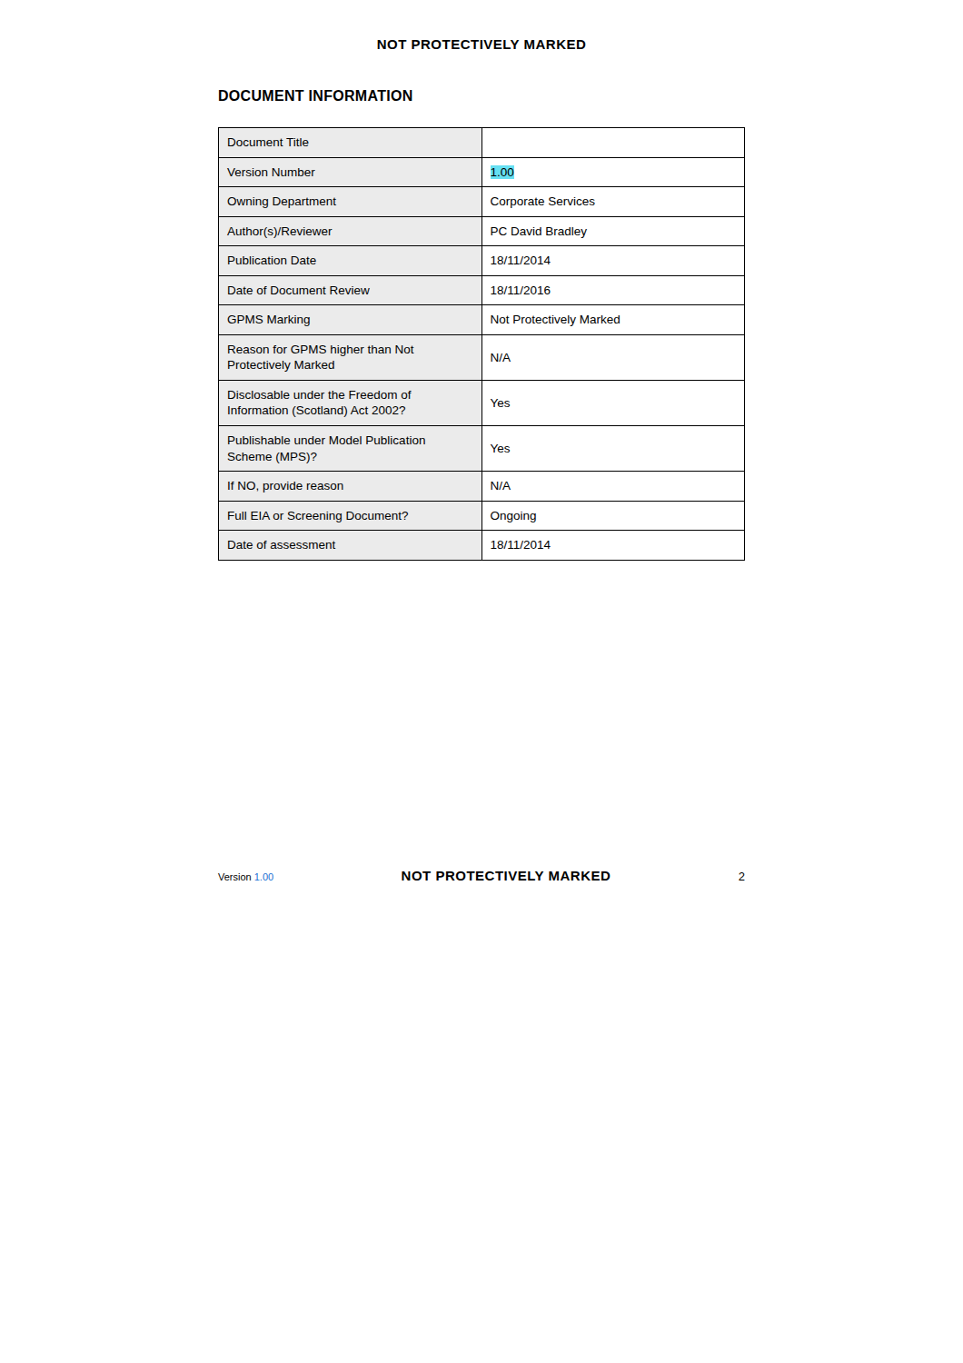NOT PROTECTIVELY MARKED
DOCUMENT INFORMATION
| Document Title | |
| Version Number | 1.00 |
| Owning Department | Corporate Services |
| Author(s)/Reviewer | PC David Bradley |
| Publication Date | 18/11/2014 |
| Date of Document Review | 18/11/2016 |
| GPMS Marking | Not Protectively Marked |
| Reason for GPMS higher than Not Protectively Marked | N/A |
| Disclosable under the Freedom of Information (Scotland) Act 2002? | Yes |
| Publishable under Model Publication Scheme (MPS)? | Yes |
| If NO, provide reason | N/A |
| Full EIA or Screening Document? | Ongoing |
| Date of assessment | 18/11/2014 |
Version 1.00
NOT PROTECTIVELY MARKED
2